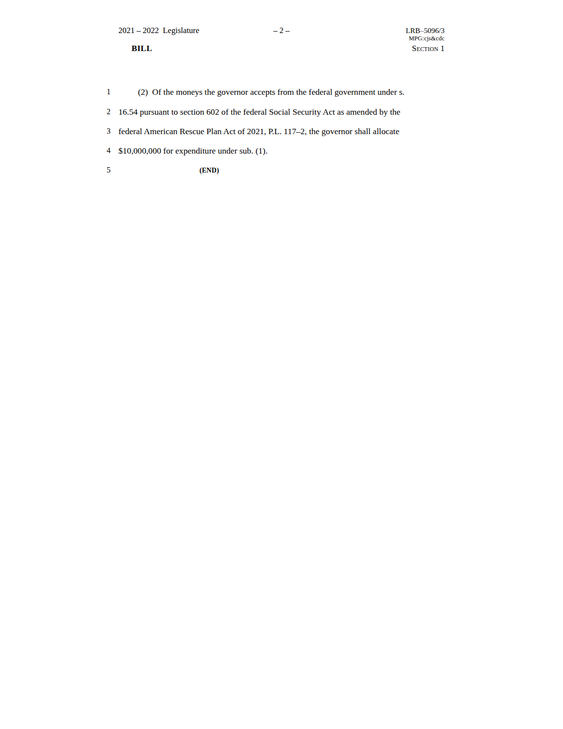2021 – 2022 Legislature
– 2 –
LRB–5096/3
MPG:cjs&cdc
BILL
Section 1
(2) Of the moneys the governor accepts from the federal government under s.
16.54 pursuant to section 602 of the federal Social Security Act as amended by the
federal American Rescue Plan Act of 2021, P.L. 117–2, the governor shall allocate
$10,000,000 for expenditure under sub. (1).
(END)